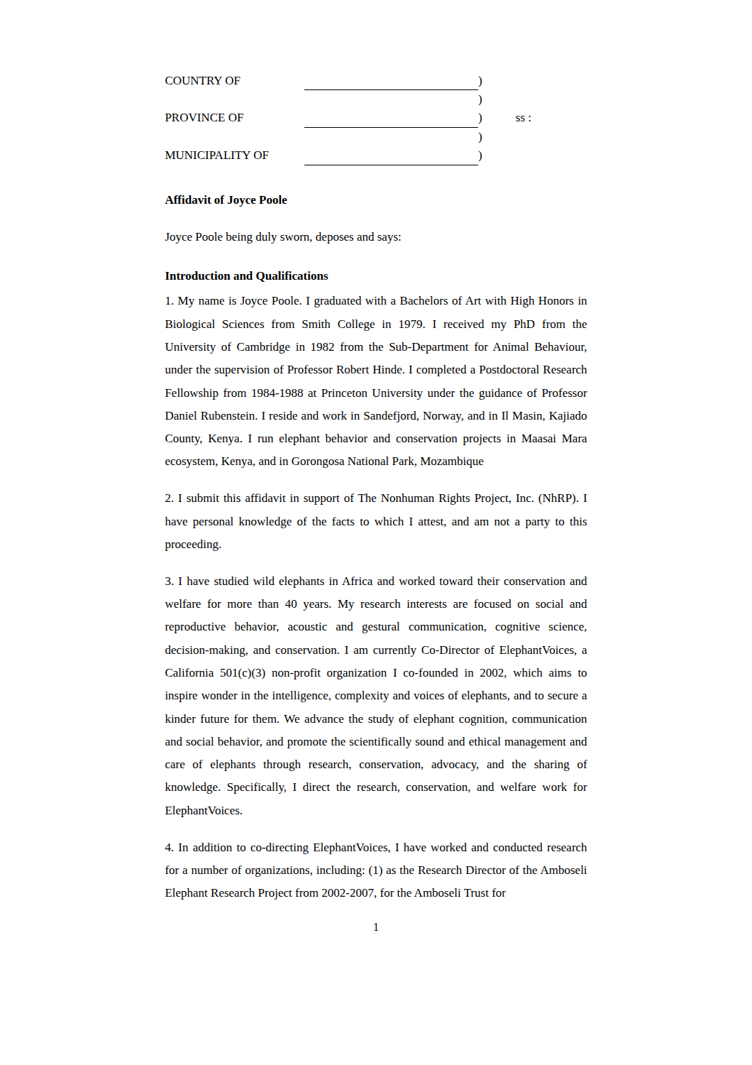| COUNTRY OF | | ) | |
| | | ) | |
| PROVINCE OF | | ) | ss : |
| | | ) | |
| MUNICIPALITY OF | | ) | |
Affidavit of Joyce Poole
Joyce Poole being duly sworn, deposes and says:
Introduction and Qualifications
1. My name is Joyce Poole. I graduated with a Bachelors of Art with High Honors in Biological Sciences from Smith College in 1979. I received my PhD from the University of Cambridge in 1982 from the Sub-Department for Animal Behaviour, under the supervision of Professor Robert Hinde. I completed a Postdoctoral Research Fellowship from 1984-1988 at Princeton University under the guidance of Professor Daniel Rubenstein. I reside and work in Sandefjord, Norway, and in Il Masin, Kajiado County, Kenya. I run elephant behavior and conservation projects in Maasai Mara ecosystem, Kenya, and in Gorongosa National Park, Mozambique
2. I submit this affidavit in support of The Nonhuman Rights Project, Inc. (NhRP). I have personal knowledge of the facts to which I attest, and am not a party to this proceeding.
3. I have studied wild elephants in Africa and worked toward their conservation and welfare for more than 40 years. My research interests are focused on social and reproductive behavior, acoustic and gestural communication, cognitive science, decision-making, and conservation. I am currently Co-Director of ElephantVoices, a California 501(c)(3) non-profit organization I co-founded in 2002, which aims to inspire wonder in the intelligence, complexity and voices of elephants, and to secure a kinder future for them. We advance the study of elephant cognition, communication and social behavior, and promote the scientifically sound and ethical management and care of elephants through research, conservation, advocacy, and the sharing of knowledge. Specifically, I direct the research, conservation, and welfare work for ElephantVoices.
4. In addition to co-directing ElephantVoices, I have worked and conducted research for a number of organizations, including: (1) as the Research Director of the Amboseli Elephant Research Project from 2002-2007, for the Amboseli Trust for
1